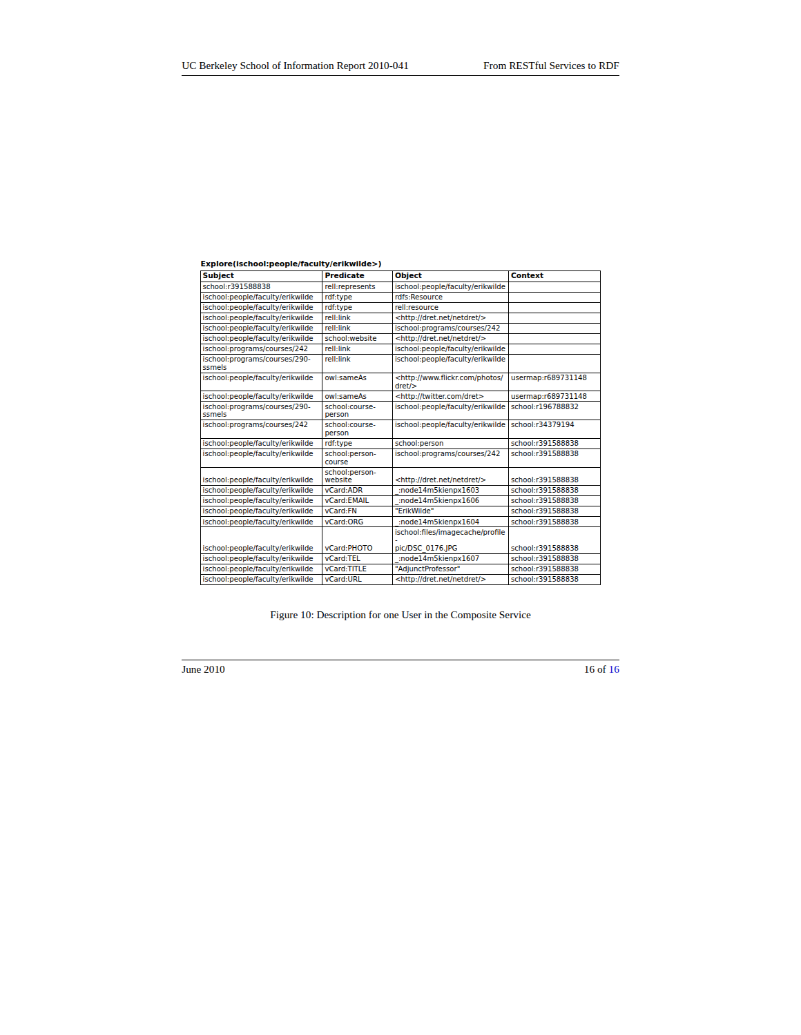UC Berkeley School of Information Report 2010-041
From RESTful Services to RDF
Explore(ischool:people/faculty/erikwilde>)
| Subject | Predicate | Object | Context |
| --- | --- | --- | --- |
| school:r391588838 | rell:represents | ischool:people/faculty/erikwilde | |
| ischool:people/faculty/erikwilde | rdf:type | rdfs:Resource | |
| ischool:people/faculty/erikwilde | rdf:type | rell:resource | |
| ischool:people/faculty/erikwilde | rell:link | <http://dret.net/netdret/> | |
| ischool:people/faculty/erikwilde | rell:link | ischool:programs/courses/242 | |
| ischool:people/faculty/erikwilde | school:website | <http://dret.net/netdret/> | |
| ischool:programs/courses/242 | rell:link | ischool:people/faculty/erikwilde | |
| ischool:programs/courses/290-ssmels | rell:link | ischool:people/faculty/erikwilde | |
| ischool:people/faculty/erikwilde | owl:sameAs | <http://www.flickr.com/photos/dret/> | usermap:r689731148 |
| ischool:people/faculty/erikwilde | owl:sameAs | <http://twitter.com/dret> | usermap:r689731148 |
| ischool:programs/courses/290-ssmels | school:course-person | ischool:people/faculty/erikwilde | school:r196788832 |
| ischool:programs/courses/242 | school:course-person | ischool:people/faculty/erikwilde | school:r34379194 |
| ischool:people/faculty/erikwilde | rdf:type | school:person | school:r391588838 |
| ischool:people/faculty/erikwilde | school:person-course | ischool:programs/courses/242 | school:r391588838 |
| ischool:people/faculty/erikwilde | school:person- website | <http://dret.net/netdret/> | school:r391588838 |
| ischool:people/faculty/erikwilde | vCard:ADR | _:node14m5kienpx1603 | school:r391588838 |
| ischool:people/faculty/erikwilde | vCard:EMAIL | _:node14m5kienpx1606 | school:r391588838 |
| ischool:people/faculty/erikwilde | vCard:FN | "ErikWilde" | school:r391588838 |
| ischool:people/faculty/erikwilde | vCard:ORG | _:node14m5kienpx1604 | school:r391588838 |
| ischool:people/faculty/erikwilde | vCard:PHOTO | ischool:files/imagecache/profile- pic/DSC_0176.JPG | school:r391588838 |
| ischool:people/faculty/erikwilde | vCard:TEL | _:node14m5kienpx1607 | school:r391588838 |
| ischool:people/faculty/erikwilde | vCard:TITLE | "AdjunctProfessor" | school:r391588838 |
| ischool:people/faculty/erikwilde | vCard:URL | <http://dret.net/netdret/> | school:r391588838 |
Figure 10: Description for one User in the Composite Service
June 2010
16 of 16